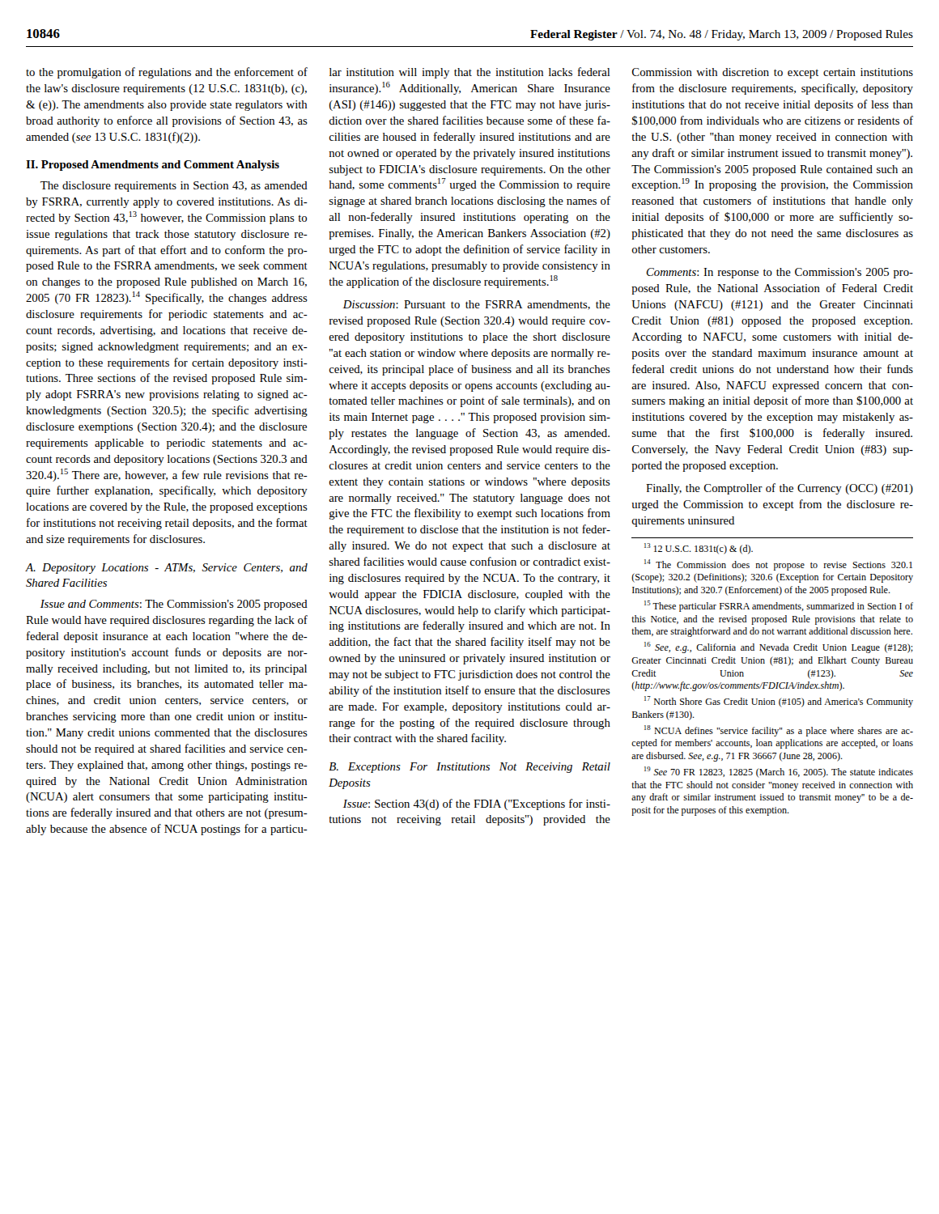10846 Federal Register / Vol. 74, No. 48 / Friday, March 13, 2009 / Proposed Rules
to the promulgation of regulations and the enforcement of the law's disclosure requirements (12 U.S.C. 1831t(b), (c), & (e)). The amendments also provide state regulators with broad authority to enforce all provisions of Section 43, as amended (see 13 U.S.C. 1831(f)(2)).
II. Proposed Amendments and Comment Analysis
The disclosure requirements in Section 43, as amended by FSRRA, currently apply to covered institutions. As directed by Section 43,13 however, the Commission plans to issue regulations that track those statutory disclosure requirements. As part of that effort and to conform the proposed Rule to the FSRRA amendments, we seek comment on changes to the proposed Rule published on March 16, 2005 (70 FR 12823).14 Specifically, the changes address disclosure requirements for periodic statements and account records, advertising, and locations that receive deposits; signed acknowledgment requirements; and an exception to these requirements for certain depository institutions. Three sections of the revised proposed Rule simply adopt FSRRA's new provisions relating to signed acknowledgments (Section 320.5); the specific advertising disclosure exemptions (Section 320.4); and the disclosure requirements applicable to periodic statements and account records and depository locations (Sections 320.3 and 320.4).15 There are, however, a few rule revisions that require further explanation, specifically, which depository locations are covered by the Rule, the proposed exceptions for institutions not receiving retail deposits, and the format and size requirements for disclosures.
A. Depository Locations - ATMs, Service Centers, and Shared Facilities
Issue and Comments: The Commission's 2005 proposed Rule would have required disclosures regarding the lack of federal deposit insurance at each location ''where the depository institution's account funds or deposits are normally received including, but not limited to, its principal place of business, its branches, its automated teller machines, and credit union centers, service centers, or branches servicing more than one credit union or institution.'' Many credit unions commented that the disclosures should not be required at shared facilities and service centers. They explained that, among other things, postings required by the National Credit Union Administration (NCUA) alert consumers that some participating institutions are federally insured and that others are not (presumably because the absence of NCUA postings for a particular institution will imply that the institution lacks federal insurance).16 Additionally, American Share Insurance (ASI) (#146)) suggested that the FTC may not have jurisdiction over the shared facilities because some of these facilities are housed in federally insured institutions and are not owned or operated by the privately insured institutions subject to FDICIA's disclosure requirements. On the other hand, some comments17 urged the Commission to require signage at shared branch locations disclosing the names of all non-federally insured institutions operating on the premises. Finally, the American Bankers Association (#2) urged the FTC to adopt the definition of service facility in NCUA's regulations, presumably to provide consistency in the application of the disclosure requirements.18
Discussion: Pursuant to the FSRRA amendments, the revised proposed Rule (Section 320.4) would require covered depository institutions to place the short disclosure ''at each station or window where deposits are normally received, its principal place of business and all its branches where it accepts deposits or opens accounts (excluding automated teller machines or point of sale terminals), and on its main Internet page . . . .'' This proposed provision simply restates the language of Section 43, as amended. Accordingly, the revised proposed Rule would require disclosures at credit union centers and service centers to the extent they contain stations or windows ''where deposits are normally received.'' The statutory language does not give the FTC the flexibility to exempt such locations from the requirement to disclose that the institution is not federally insured. We do not expect that such a disclosure at shared facilities would cause confusion or contradict existing disclosures required by the NCUA. To the contrary, it would appear the FDICIA disclosure, coupled with the NCUA disclosures, would help to clarify which participating institutions are federally insured and which are not. In addition, the fact that the shared facility itself may not be owned by the uninsured or privately insured institution or may not be subject to FTC jurisdiction does not control the ability of the institution itself to ensure that the disclosures are made. For example, depository institutions could arrange for the posting of the required disclosure through their contract with the shared facility.
B. Exceptions For Institutions Not Receiving Retail Deposits
Issue: Section 43(d) of the FDIA (''Exceptions for institutions not receiving retail deposits'') provided the Commission with discretion to except certain institutions from the disclosure requirements, specifically, depository institutions that do not receive initial deposits of less than $100,000 from individuals who are citizens or residents of the U.S. (other ''than money received in connection with any draft or similar instrument issued to transmit money''). The Commission's 2005 proposed Rule contained such an exception.19 In proposing the provision, the Commission reasoned that customers of institutions that handle only initial deposits of $100,000 or more are sufficiently sophisticated that they do not need the same disclosures as other customers.
Comments: In response to the Commission's 2005 proposed Rule, the National Association of Federal Credit Unions (NAFCU) (#121) and the Greater Cincinnati Credit Union (#81) opposed the proposed exception. According to NAFCU, some customers with initial deposits over the standard maximum insurance amount at federal credit unions do not understand how their funds are insured. Also, NAFCU expressed concern that consumers making an initial deposit of more than $100,000 at institutions covered by the exception may mistakenly assume that the first $100,000 is federally insured. Conversely, the Navy Federal Credit Union (#83) supported the proposed exception.
Finally, the Comptroller of the Currency (OCC) (#201) urged the Commission to except from the disclosure requirements uninsured
13 12 U.S.C. 1831t(c) & (d).
14 The Commission does not propose to revise Sections 320.1 (Scope); 320.2 (Definitions); 320.6 (Exception for Certain Depository Institutions); and 320.7 (Enforcement) of the 2005 proposed Rule.
15 These particular FSRRA amendments, summarized in Section I of this Notice, and the revised proposed Rule provisions that relate to them, are straightforward and do not warrant additional discussion here.
16 See, e.g., California and Nevada Credit Union League (#128); Greater Cincinnati Credit Union (#81); and Elkhart County Bureau Credit Union (#123). See (http://www.ftc.gov/os/comments/FDICIA/index.shtm).
17 North Shore Gas Credit Union (#105) and America's Community Bankers (#130).
18 NCUA defines ''service facility'' as a place where shares are accepted for members' accounts, loan applications are accepted, or loans are disbursed. See, e.g., 71 FR 36667 (June 28, 2006).
19 See 70 FR 12823, 12825 (March 16, 2005). The statute indicates that the FTC should not consider ''money received in connection with any draft or similar instrument issued to transmit money'' to be a deposit for the purposes of this exemption.